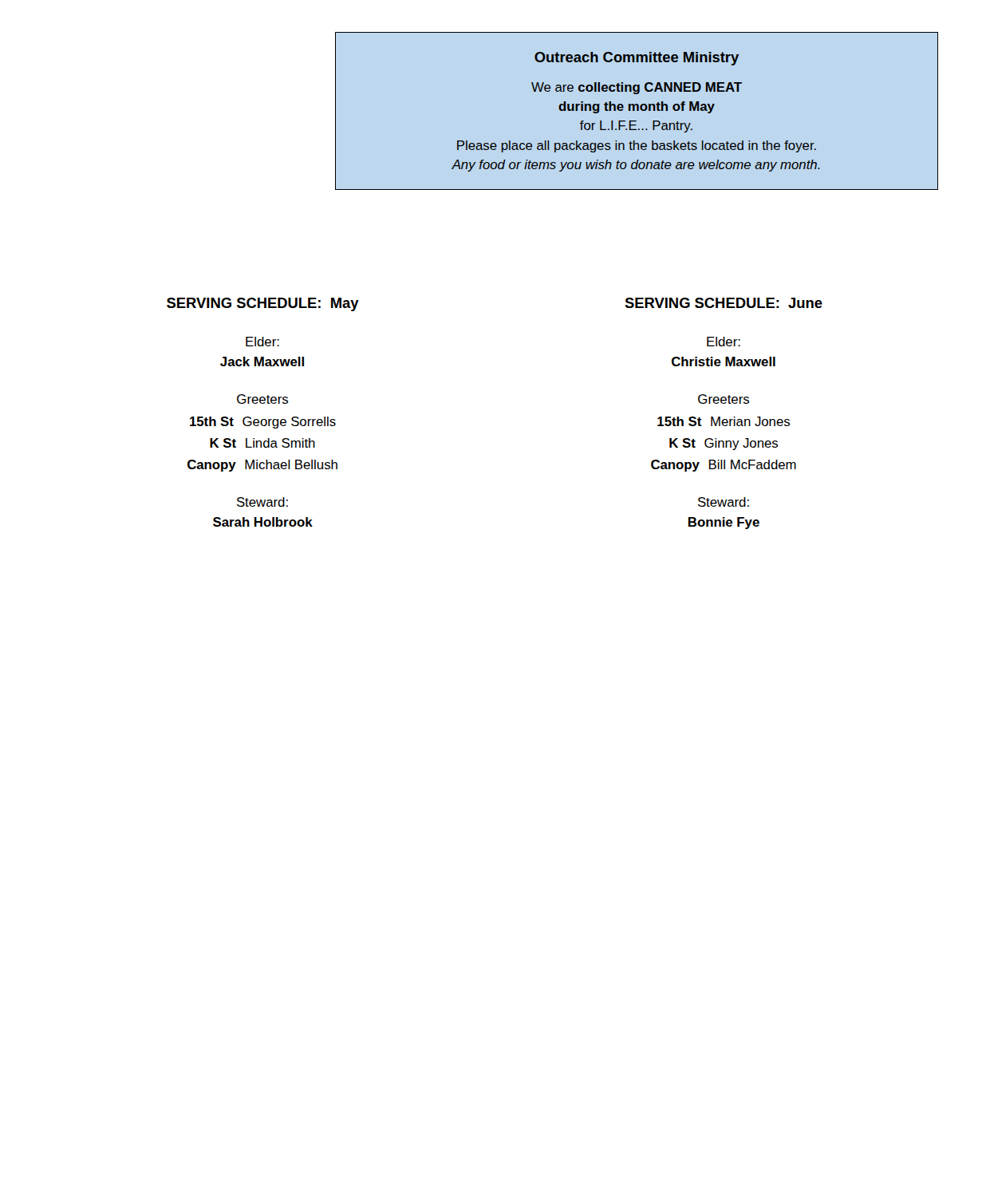Outreach Committee Ministry
We are collecting CANNED MEAT
during the month of May
for L.I.F.E... Pantry.
Please place all packages in the baskets located in the foyer.
Any food or items you wish to donate are welcome any month.
SERVING SCHEDULE: May
Elder:
Jack Maxwell
Greeters
15th St George Sorrells
K St Linda Smith
Canopy Michael Bellush
Steward:
Sarah Holbrook
SERVING SCHEDULE: June
Elder:
Christie Maxwell
Greeters
15th St Merian Jones
K St Ginny Jones
Canopy Bill McFaddem
Steward:
Bonnie Fye